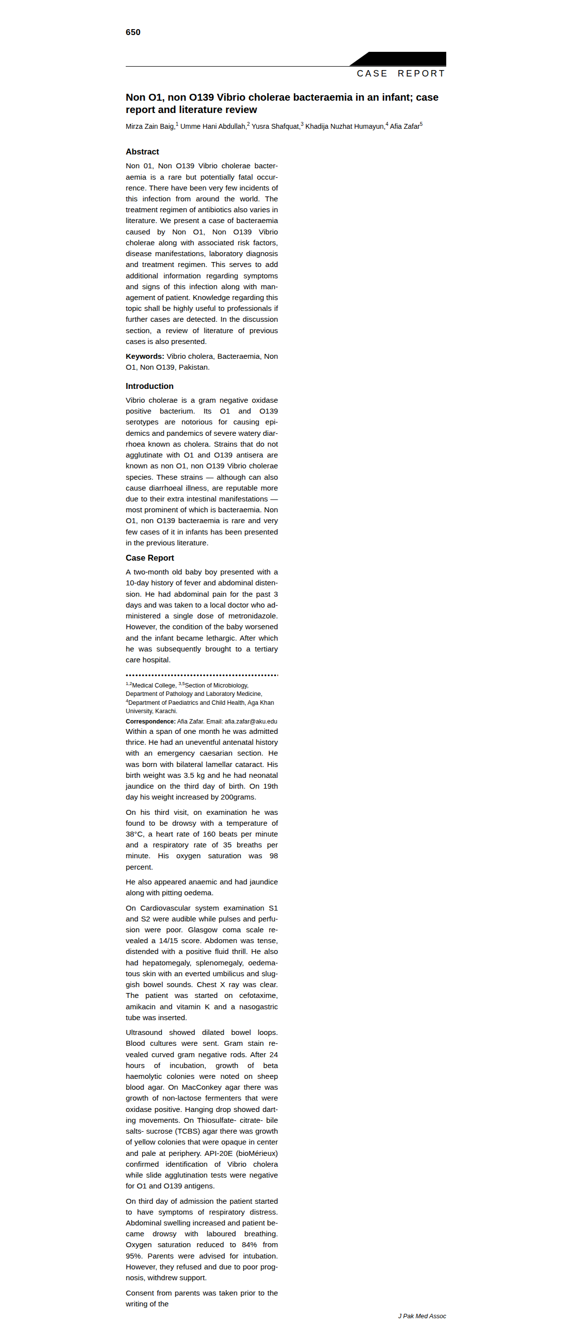650
CASE REPORT
Non O1, non O139 Vibrio cholerae bacteraemia in an infant; case report and literature review
Mirza Zain Baig,1 Umme Hani Abdullah,2 Yusra Shafquat,3 Khadija Nuzhat Humayun,4 Afia Zafar5
Abstract
Non 01, Non O139 Vibrio cholerae bacteraemia is a rare but potentially fatal occurrence. There have been very few incidents of this infection from around the world. The treatment regimen of antibiotics also varies in literature. We present a case of bacteraemia caused by Non O1, Non O139 Vibrio cholerae along with associated risk factors, disease manifestations, laboratory diagnosis and treatment regimen. This serves to add additional information regarding symptoms and signs of this infection along with management of patient. Knowledge regarding this topic shall be highly useful to professionals if further cases are detected. In the discussion section, a review of literature of previous cases is also presented.
Keywords: Vibrio cholera, Bacteraemia, Non O1, Non O139, Pakistan.
Introduction
Vibrio cholerae is a gram negative oxidase positive bacterium. Its O1 and O139 serotypes are notorious for causing epidemics and pandemics of severe watery diarrhoea known as cholera. Strains that do not agglutinate with O1 and O139 antisera are known as non O1, non O139 Vibrio cholerae species. These strains — although can also cause diarrhoeal illness, are reputable more due to their extra intestinal manifestations — most prominent of which is bacteraemia. Non O1, non O139 bacteraemia is rare and very few cases of it in infants has been presented in the previous literature.
Case Report
A two-month old baby boy presented with a 10-day history of fever and abdominal distension. He had abdominal pain for the past 3 days and was taken to a local doctor who administered a single dose of metronidazole. However, the condition of the baby worsened and the infant became lethargic. After which he was subsequently brought to a tertiary care hospital.
••••••••••••••••••••••••••••••••••••••••••••••••••••••
1,2Medical College, 3,5Section of Microbiology, Department of Pathology and Laboratory Medicine, 4Department of Paediatrics and Child Health, Aga Khan University, Karachi.
Correspondence: Afia Zafar. Email: afia.zafar@aku.edu
Within a span of one month he was admitted thrice. He had an uneventful antenatal history with an emergency caesarian section. He was born with bilateral lamellar cataract. His birth weight was 3.5 kg and he had neonatal jaundice on the third day of birth. On 19th day his weight increased by 200grams.
On his third visit, on examination he was found to be drowsy with a temperature of 38°C, a heart rate of 160 beats per minute and a respiratory rate of 35 breaths per minute. His oxygen saturation was 98 percent.
He also appeared anaemic and had jaundice along with pitting oedema.
On Cardiovascular system examination S1 and S2 were audible while pulses and perfusion were poor. Glasgow coma scale revealed a 14/15 score. Abdomen was tense, distended with a positive fluid thrill. He also had hepatomegaly, splenomegaly, oedematous skin with an everted umbilicus and sluggish bowel sounds. Chest X ray was clear. The patient was started on cefotaxime, amikacin and vitamin K and a nasogastric tube was inserted.
Ultrasound showed dilated bowel loops. Blood cultures were sent. Gram stain revealed curved gram negative rods. After 24 hours of incubation, growth of beta haemolytic colonies were noted on sheep blood agar. On MacConkey agar there was growth of non-lactose fermenters that were oxidase positive. Hanging drop showed darting movements. On Thiosulfate- citrate- bile salts- sucrose (TCBS) agar there was growth of yellow colonies that were opaque in center and pale at periphery. API-20E (bioMérieux) confirmed identification of Vibrio cholera while slide agglutination tests were negative for O1 and O139 antigens.
On third day of admission the patient started to have symptoms of respiratory distress. Abdominal swelling increased and patient became drowsy with laboured breathing. Oxygen saturation reduced to 84% from 95%. Parents were advised for intubation. However, they refused and due to poor prognosis, withdrew support.
Consent from parents was taken prior to the writing of the
J Pak Med Assoc